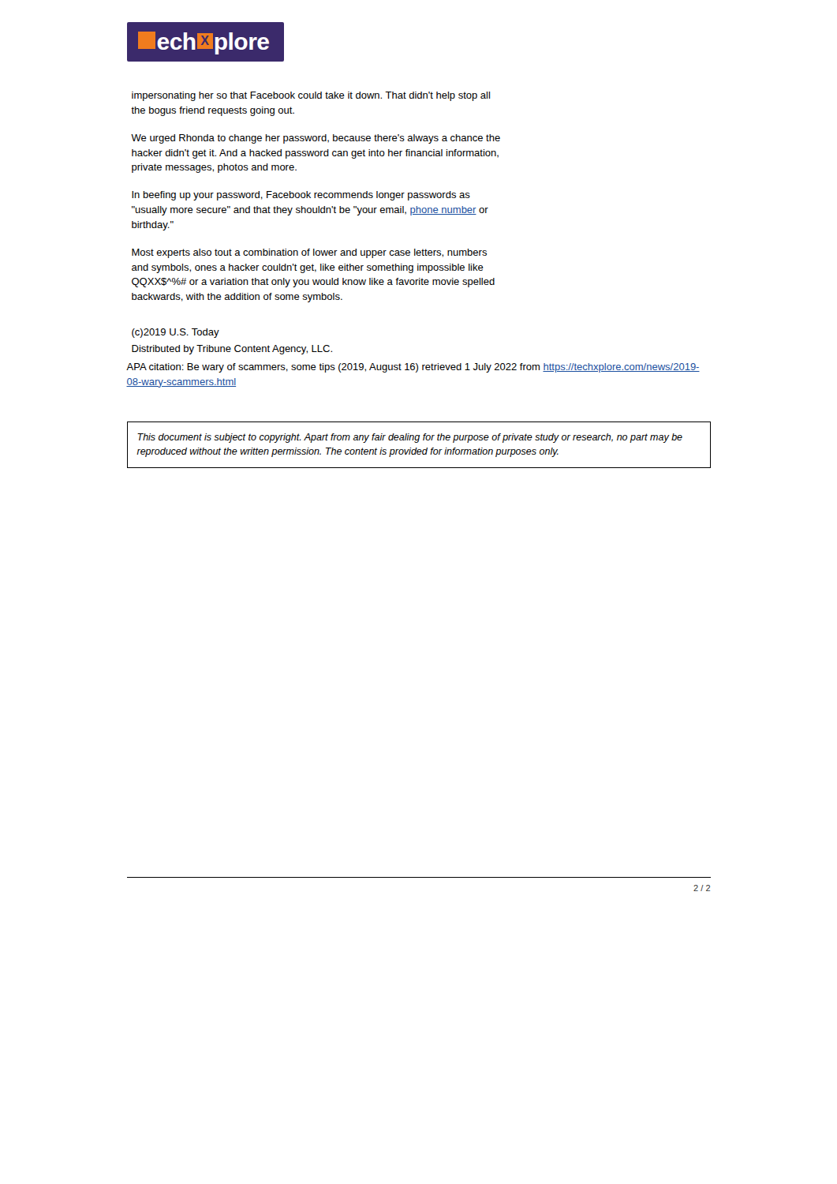ech Xplore
impersonating her so that Facebook could take it down. That didn't help stop all the bogus friend requests going out.
We urged Rhonda to change her password, because there's always a chance the hacker didn't get it. And a hacked password can get into her financial information, private messages, photos and more.
In beefing up your password, Facebook recommends longer passwords as "usually more secure" and that they shouldn't be "your email, phone number or birthday."
Most experts also tout a combination of lower and upper case letters, numbers and symbols, ones a hacker couldn't get, like either something impossible like QQXX$^%# or a variation that only you would know like a favorite movie spelled backwards, with the addition of some symbols.
(c)2019 U.S. Today
Distributed by Tribune Content Agency, LLC.
APA citation: Be wary of scammers, some tips (2019, August 16) retrieved 1 July 2022 from https://techxplore.com/news/2019-08-wary-scammers.html
This document is subject to copyright. Apart from any fair dealing for the purpose of private study or research, no part may be reproduced without the written permission. The content is provided for information purposes only.
2 / 2